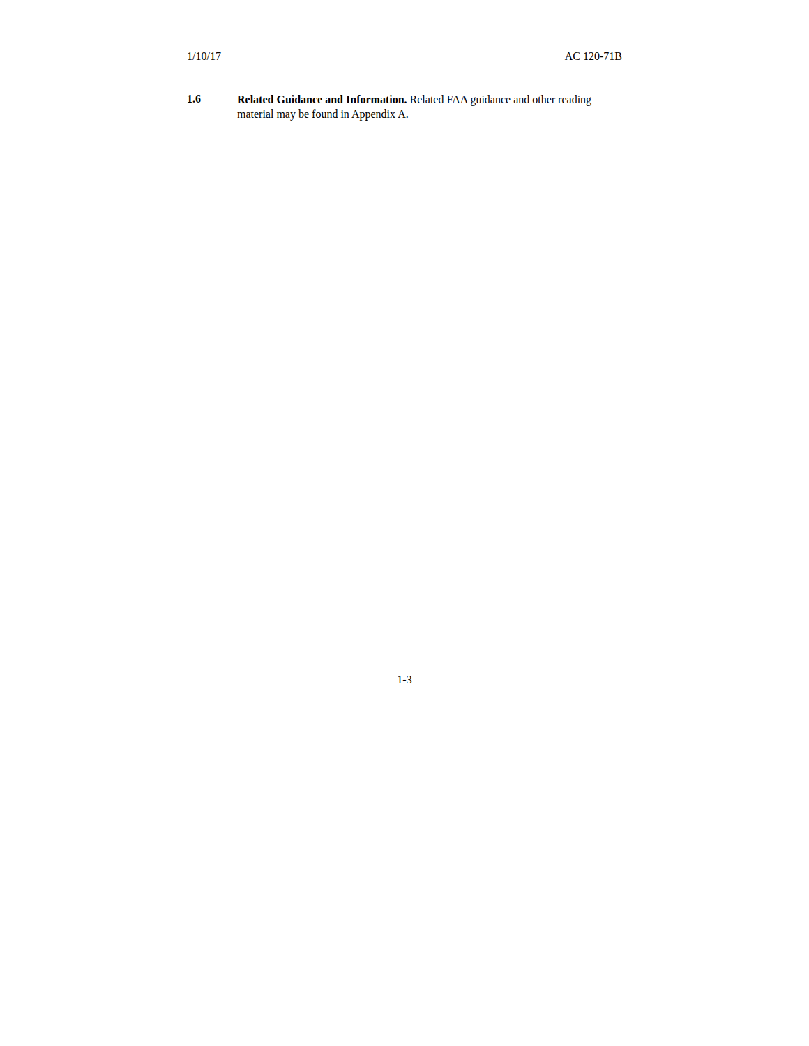1/10/17 AC 120-71B
1.6
Related Guidance and Information. Related FAA guidance and other reading material may be found in Appendix A.
1-3